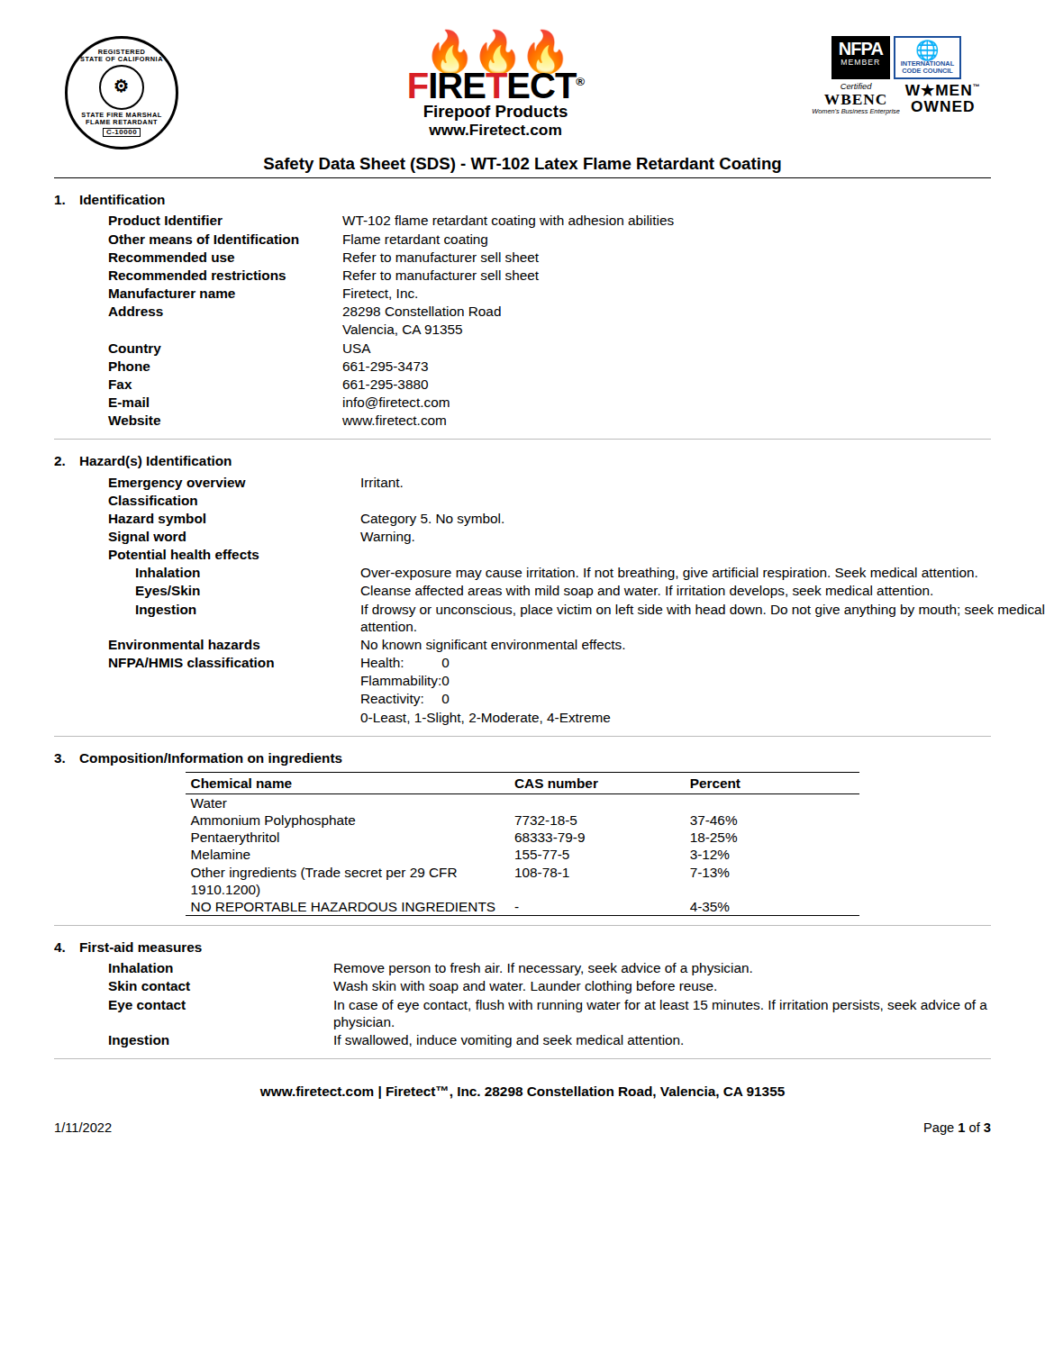REGISTERED
STATE OF CALIFORNIA
⚙
STATE FIRE MARSHAL
FLAME RETARDANT
C-10000
🔥🔥🔥
FIRETECT®
Firepoof Products
www.Firetect.com
NFPA
MEMBER
🌐
INTERNATIONAL
CODE COUNCIL
Certified
WBENC
Women's Business Enterprise
W★MEN™
OWNED
Safety Data Sheet (SDS) - WT-102 Latex Flame Retardant Coating
1. Identification
| Product Identifier | WT-102 flame retardant coating with adhesion abilities |
| Other means of Identification | Flame retardant coating |
| Recommended use | Refer to manufacturer sell sheet |
| Recommended restrictions | Refer to manufacturer sell sheet |
| Manufacturer name | Firetect, Inc. |
| Address | 28298 Constellation Road |
| | Valencia, CA 91355 |
| Country | USA |
| Phone | 661-295-3473 |
| Fax | 661-295-3880 |
| E-mail | info@firetect.com |
| Website | www.firetect.com |
2. Hazard(s) Identification
| Emergency overview | Irritant. |
| Classification | |
| Hazard symbol | Category 5. No symbol. |
| Signal word | Warning. |
| Potential health effects | |
| Inhalation | Over-exposure may cause irritation. If not breathing, give artificial respiration. Seek medical attention. |
| Eyes/Skin | Cleanse affected areas with mild soap and water. If irritation develops, seek medical attention. |
| Ingestion | If drowsy or unconscious, place victim on left side with head down. Do not give anything by mouth; seek medical attention. |
| Environmental hazards | No known significant environmental effects. |
| NFPA/HMIS classification | / Health: / 0 / / Flammability: / 0 / / Reactivity: / 0 / 0-Least, 1-Slight, 2-Moderate, 4-Extreme |
3. Composition/Information on ingredients
| Chemical name | CAS number | Percent |
| --- | --- | --- |
| Water | | |
| Ammonium Polyphosphate | 7732-18-5 | 37-46% |
| Pentaerythritol | 68333-79-9 | 18-25% |
| Melamine | 155-77-5 | 3-12% |
| Other ingredients (Trade secret per 29 CFR 1910.1200) | 108-78-1 | 7-13% |
| NO REPORTABLE HAZARDOUS INGREDIENTS | - | 4-35% |
4. First-aid measures
| Inhalation | Remove person to fresh air. If necessary, seek advice of a physician. |
| Skin contact | Wash skin with soap and water. Launder clothing before reuse. |
| Eye contact | In case of eye contact, flush with running water for at least 15 minutes. If irritation persists, seek advice of a physician. |
| Ingestion | If swallowed, induce vomiting and seek medical attention. |
www.firetect.com | Firetect™, Inc. 28298 Constellation Road, Valencia, CA 91355
1/11/2022
Page 1 of 3